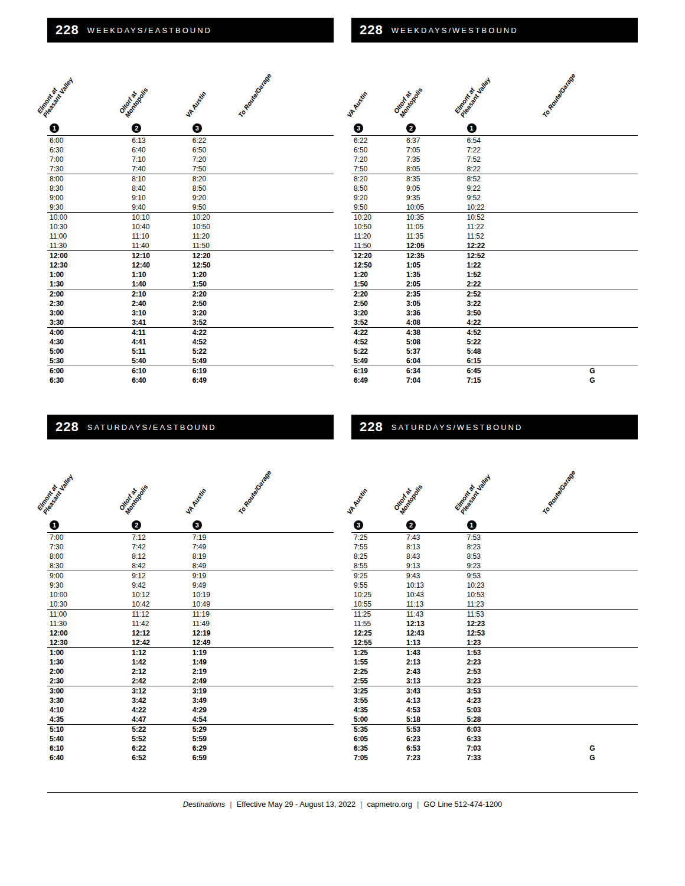228 WEEKDAYS/EASTBOUND
| Elmont at Pleasant Valley | Oltorf at Montopolis | VA Austin | To Route/Garage |
| --- | --- | --- | --- |
| 1 | 2 | 3 | |
| 6:00 | 6:13 | 6:22 | |
| 6:30 | 6:40 | 6:50 | |
| 7:00 | 7:10 | 7:20 | |
| 7:30 | 7:40 | 7:50 | |
| 8:00 | 8:10 | 8:20 | |
| 8:30 | 8:40 | 8:50 | |
| 9:00 | 9:10 | 9:20 | |
| 9:30 | 9:40 | 9:50 | |
| 10:00 | 10:10 | 10:20 | |
| 10:30 | 10:40 | 10:50 | |
| 11:00 | 11:10 | 11:20 | |
| 11:30 | 11:40 | 11:50 | |
| 12:00 | 12:10 | 12:20 | |
| 12:30 | 12:40 | 12:50 | |
| 1:00 | 1:10 | 1:20 | |
| 1:30 | 1:40 | 1:50 | |
| 2:00 | 2:10 | 2:20 | |
| 2:30 | 2:40 | 2:50 | |
| 3:00 | 3:10 | 3:20 | |
| 3:30 | 3:41 | 3:52 | |
| 4:00 | 4:11 | 4:22 | |
| 4:30 | 4:41 | 4:52 | |
| 5:00 | 5:11 | 5:22 | |
| 5:30 | 5:40 | 5:49 | |
| 6:00 | 6:10 | 6:19 | |
| 6:30 | 6:40 | 6:49 | |
228 WEEKDAYS/WESTBOUND
| VA Austin | Oltorf at Montopolis | Elmont at Pleasant Valley | To Route/Garage |
| --- | --- | --- | --- |
| 3 | 2 | 1 | |
| 6:22 | 6:37 | 6:54 | |
| 6:50 | 7:05 | 7:22 | |
| 7:20 | 7:35 | 7:52 | |
| 7:50 | 8:05 | 8:22 | |
| 8:20 | 8:35 | 8:52 | |
| 8:50 | 9:05 | 9:22 | |
| 9:20 | 9:35 | 9:52 | |
| 9:50 | 10:05 | 10:22 | |
| 10:20 | 10:35 | 10:52 | |
| 10:50 | 11:05 | 11:22 | |
| 11:20 | 11:35 | 11:52 | |
| 11:50 | 12:05 | 12:22 | |
| 12:20 | 12:35 | 12:52 | |
| 12:50 | 1:05 | 1:22 | |
| 1:20 | 1:35 | 1:52 | |
| 1:50 | 2:05 | 2:22 | |
| 2:20 | 2:35 | 2:52 | |
| 2:50 | 3:05 | 3:22 | |
| 3:20 | 3:36 | 3:50 | |
| 3:52 | 4:08 | 4:22 | |
| 4:22 | 4:38 | 4:52 | |
| 4:52 | 5:08 | 5:22 | |
| 5:22 | 5:37 | 5:48 | |
| 5:49 | 6:04 | 6:15 | |
| 6:19 | 6:34 | 6:45 | G |
| 6:49 | 7:04 | 7:15 | G |
228 SATURDAYS/EASTBOUND
| Elmont at Pleasant Valley | Oltorf at Montopolis | VA Austin | To Route/Garage |
| --- | --- | --- | --- |
| 1 | 2 | 3 | |
| 7:00 | 7:12 | 7:19 | |
| 7:30 | 7:42 | 7:49 | |
| 8:00 | 8:12 | 8:19 | |
| 8:30 | 8:42 | 8:49 | |
| 9:00 | 9:12 | 9:19 | |
| 9:30 | 9:42 | 9:49 | |
| 10:00 | 10:12 | 10:19 | |
| 10:30 | 10:42 | 10:49 | |
| 11:00 | 11:12 | 11:19 | |
| 11:30 | 11:42 | 11:49 | |
| 12:00 | 12:12 | 12:19 | |
| 12:30 | 12:42 | 12:49 | |
| 1:00 | 1:12 | 1:19 | |
| 1:30 | 1:42 | 1:49 | |
| 2:00 | 2:12 | 2:19 | |
| 2:30 | 2:42 | 2:49 | |
| 3:00 | 3:12 | 3:19 | |
| 3:30 | 3:42 | 3:49 | |
| 4:10 | 4:22 | 4:29 | |
| 4:35 | 4:47 | 4:54 | |
| 5:10 | 5:22 | 5:29 | |
| 5:40 | 5:52 | 5:59 | |
| 6:10 | 6:22 | 6:29 | |
| 6:40 | 6:52 | 6:59 | |
228 SATURDAYS/WESTBOUND
| VA Austin | Oltorf at Montopolis | Elmont at Pleasant Valley | To Route/Garage |
| --- | --- | --- | --- |
| 3 | 2 | 1 | |
| 7:25 | 7:43 | 7:53 | |
| 7:55 | 8:13 | 8:23 | |
| 8:25 | 8:43 | 8:53 | |
| 8:55 | 9:13 | 9:23 | |
| 9:25 | 9:43 | 9:53 | |
| 9:55 | 10:13 | 10:23 | |
| 10:25 | 10:43 | 10:53 | |
| 10:55 | 11:13 | 11:23 | |
| 11:25 | 11:43 | 11:53 | |
| 11:55 | 12:13 | 12:23 | |
| 12:25 | 12:43 | 12:53 | |
| 12:55 | 1:13 | 1:23 | |
| 1:25 | 1:43 | 1:53 | |
| 1:55 | 2:13 | 2:23 | |
| 2:25 | 2:43 | 2:53 | |
| 2:55 | 3:13 | 3:23 | |
| 3:25 | 3:43 | 3:53 | |
| 3:55 | 4:13 | 4:23 | |
| 4:35 | 4:53 | 5:03 | |
| 5:00 | 5:18 | 5:28 | |
| 5:35 | 5:53 | 6:03 | |
| 6:05 | 6:23 | 6:33 | |
| 6:35 | 6:53 | 7:03 | G |
| 7:05 | 7:23 | 7:33 | G |
Destinations|Effective May 29 - August 13, 2022|capmetro.org|GO Line 512-474-1200